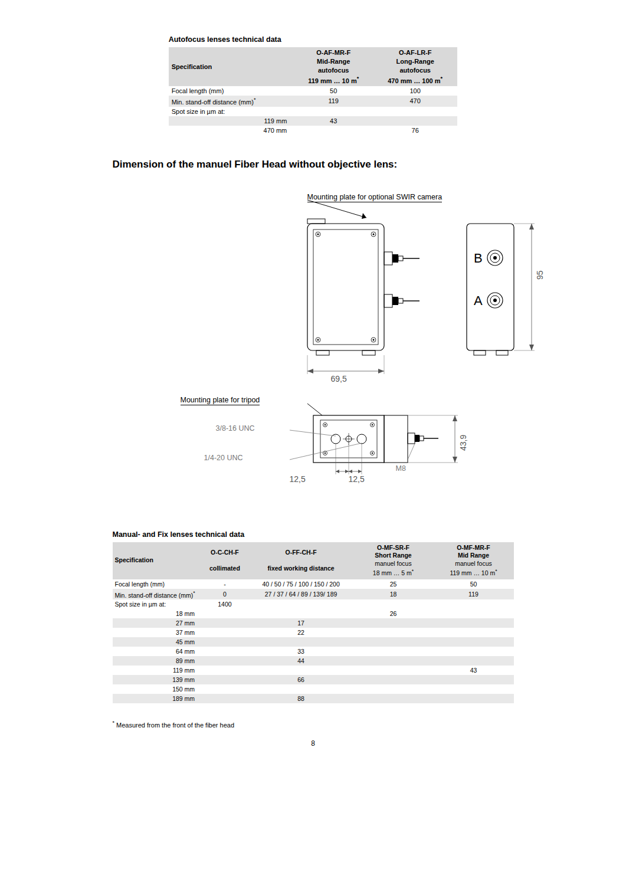Autofocus lenses technical data
| Specification | O-AF-MR-F Mid-Range autofocus 119 mm … 10 m * | O-AF-LR-F Long-Range autofocus 470 mm … 100 m * |
| --- | --- | --- |
| Focal length (mm) | 50 | 100 |
| Min. stand-off distance (mm) * | 119 | 470 |
| Spot size in µm at: | | |
| 119 mm | 43 | |
| 470 mm | | 76 |
Dimension of the manuel Fiber Head without objective lens:
B A Mounting plate for optional SWIR camera Mounting plate for tripod 69,5 95 43,9 3/8-16 UNC 1/4-20 UNC 12,5 12,5 M8
Manual- and Fix lenses technical data
| Specification | O-C-CH-F collimated | O-FF-CH-F fixed working distance | O-MF-SR-F Short Range manuel focus 18 mm … 5 m * | O-MF-MR-F Mid Range manuel focus 119 mm … 10 m * |
| --- | --- | --- | --- | --- |
| Focal length (mm) | - | 40 / 50 / 75 / 100 / 150 / 200 | 25 | 50 |
| Min. stand-off distance (mm) * | 0 | 27 / 37 / 64 / 89 / 139/ 189 | 18 | 119 |
| Spot size in µm at: | 1400 | | | |
| 18 mm | | | 26 | |
| 27 mm | | 17 | | |
| 37 mm | | 22 | | |
| 45 mm | | | | |
| 64 mm | | 33 | | |
| 89 mm | | 44 | | |
| 119 mm | | | | 43 |
| 139 mm | | 66 | | |
| 150 mm | | | | |
| 189 mm | | 88 | | |
* Measured from the front of the fiber head
8